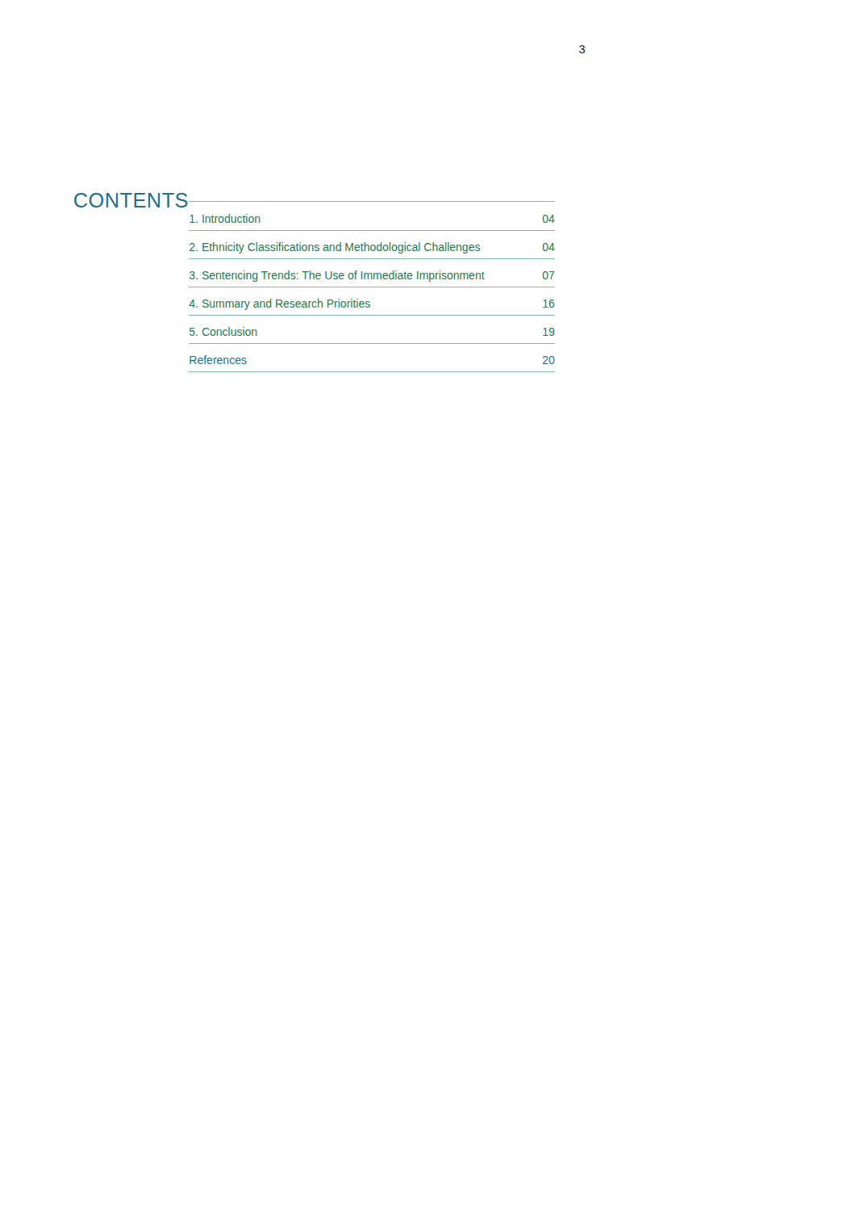3
CONTENTS
| 1. Introduction | 04 |
| 2. Ethnicity Classifications and Methodological Challenges | 04 |
| 3. Sentencing Trends: The Use of Immediate Imprisonment | 07 |
| 4. Summary and Research Priorities | 16 |
| 5. Conclusion | 19 |
| References | 20 |